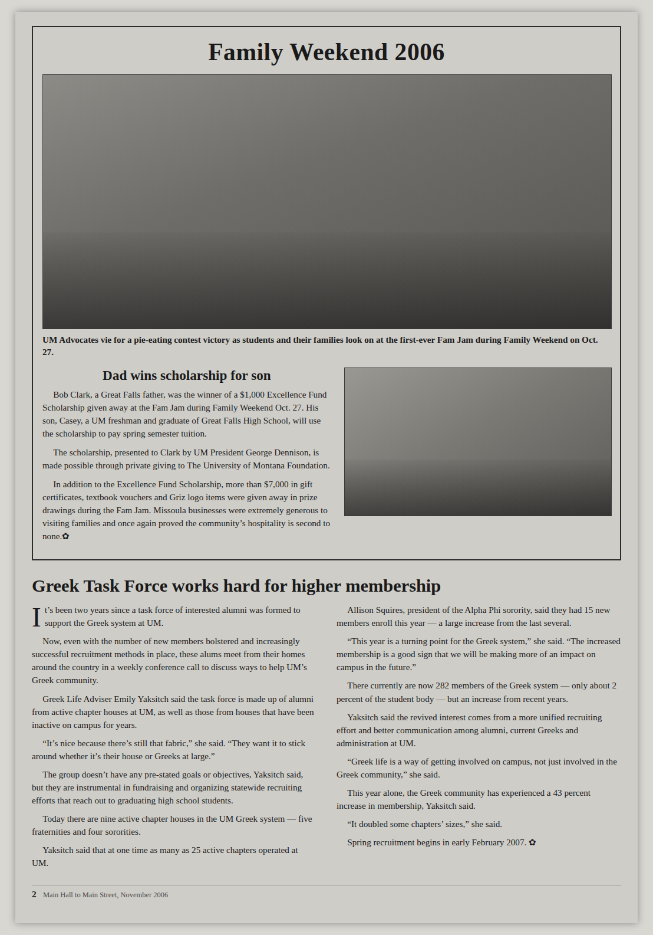Family Weekend 2006
UM Advocates vie for a pie-eating contest victory as students and their families look on at the first-ever Fam Jam during Family Weekend on Oct. 27.
Dad wins scholarship for son
Bob Clark, a Great Falls father, was the winner of a $1,000 Excellence Fund Scholarship given away at the Fam Jam during Family Weekend Oct. 27. His son, Casey, a UM freshman and graduate of Great Falls High School, will use the scholarship to pay spring semester tuition.
The scholarship, presented to Clark by UM President George Dennison, is made possible through private giving to The University of Montana Foundation.
In addition to the Excellence Fund Scholarship, more than $7,000 in gift certificates, textbook vouchers and Griz logo items were given away in prize drawings during the Fam Jam. Missoula businesses were extremely generous to visiting families and once again proved the community’s hospitality is second to none.✿
Greek Task Force works hard for higher membership
It’s been two years since a task force of interested alumni was formed to support the Greek system at UM.
Now, even with the number of new members bolstered and increasingly successful recruitment methods in place, these alums meet from their homes around the country in a weekly conference call to discuss ways to help UM’s Greek community.
Greek Life Adviser Emily Yaksitch said the task force is made up of alumni from active chapter houses at UM, as well as those from houses that have been inactive on campus for years.
“It’s nice because there’s still that fabric,” she said. “They want it to stick around whether it’s their house or Greeks at large.”
The group doesn’t have any pre-stated goals or objectives, Yaksitch said, but they are instrumental in fundraising and organizing statewide recruiting efforts that reach out to graduating high school students.
Today there are nine active chapter houses in the UM Greek system — five fraternities and four sororities.
Yaksitch said that at one time as many as 25 active chapters operated at UM.
Allison Squires, president of the Alpha Phi sorority, said they had 15 new members enroll this year — a large increase from the last several.
“This year is a turning point for the Greek system,” she said. “The increased membership is a good sign that we will be making more of an impact on campus in the future.”
There currently are now 282 members of the Greek system — only about 2 percent of the student body — but an increase from recent years.
Yaksitch said the revived interest comes from a more unified recruiting effort and better communication among alumni, current Greeks and administration at UM.
“Greek life is a way of getting involved on campus, not just involved in the Greek community,” she said.
This year alone, the Greek community has experienced a 43 percent increase in membership, Yaksitch said.
“It doubled some chapters’ sizes,” she said.
Spring recruitment begins in early February 2007. ✿
2 Main Hall to Main Street, November 2006